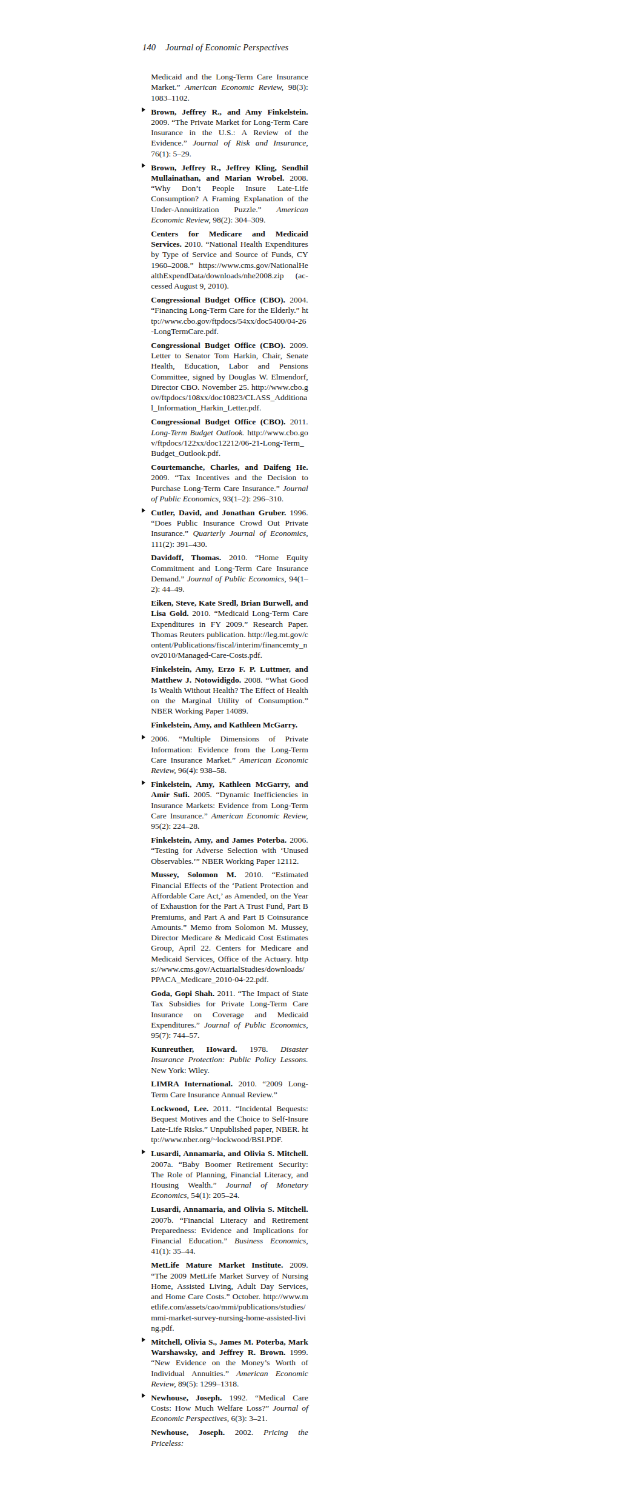140 Journal of Economic Perspectives
Medicaid and the Long-Term Care Insurance Market.” American Economic Review, 98(3): 1083–1102.
Brown, Jeffrey R., and Amy Finkelstein. 2009. “The Private Market for Long-Term Care Insurance in the U.S.: A Review of the Evidence.” Journal of Risk and Insurance, 76(1): 5–29.
Brown, Jeffrey R., Jeffrey Kling, Sendhil Mullainathan, and Marian Wrobel. 2008. “Why Don’t People Insure Late-Life Consumption? A Framing Explanation of the Under-Annuitization Puzzle.” American Economic Review, 98(2): 304–309.
Centers for Medicare and Medicaid Services. 2010. “National Health Expenditures by Type of Service and Source of Funds, CY 1960–2008.” https://www.cms.gov/NationalHealthExpendData/downloads/nhe2008.zip (accessed August 9, 2010).
Congressional Budget Office (CBO). 2004. “Financing Long-Term Care for the Elderly.” http://www.cbo.gov/ftpdocs/54xx/doc5400/04-26-LongTermCare.pdf.
Congressional Budget Office (CBO). 2009. Letter to Senator Tom Harkin, Chair, Senate Health, Education, Labor and Pensions Committee, signed by Douglas W. Elmendorf, Director CBO. November 25. http://www.cbo.gov/ftpdocs/108xx/doc10823/CLASS_Additional_Information_Harkin_Letter.pdf.
Congressional Budget Office (CBO). 2011. Long-Term Budget Outlook. http://www.cbo.gov/ftpdocs/122xx/doc12212/06-21-Long-Term_Budget_Outlook.pdf.
Courtemanche, Charles, and Daifeng He. 2009. “Tax Incentives and the Decision to Purchase Long-Term Care Insurance.” Journal of Public Economics, 93(1–2): 296–310.
Cutler, David, and Jonathan Gruber. 1996. “Does Public Insurance Crowd Out Private Insurance.” Quarterly Journal of Economics, 111(2): 391–430.
Davidoff, Thomas. 2010. “Home Equity Commitment and Long-Term Care Insurance Demand.” Journal of Public Economics, 94(1–2): 44–49.
Eiken, Steve, Kate Sredl, Brian Burwell, and Lisa Gold. 2010. “Medicaid Long-Term Care Expenditures in FY 2009.” Research Paper. Thomas Reuters publication. http://leg.mt.gov/content/Publications/fiscal/interim/financemty_nov2010/Managed-Care-Costs.pdf.
Finkelstein, Amy, Erzo F. P. Luttmer, and Matthew J. Notowidigdo. 2008. “What Good Is Wealth Without Health? The Effect of Health on the Marginal Utility of Consumption.” NBER Working Paper 14089.
Finkelstein, Amy, and Kathleen McGarry.
2006. “Multiple Dimensions of Private Information: Evidence from the Long-Term Care Insurance Market.” American Economic Review, 96(4): 938–58.
Finkelstein, Amy, Kathleen McGarry, and Amir Sufi. 2005. “Dynamic Inefficiencies in Insurance Markets: Evidence from Long-Term Care Insurance.” American Economic Review, 95(2): 224–28.
Finkelstein, Amy, and James Poterba. 2006. “Testing for Adverse Selection with ‘Unused Observables.’” NBER Working Paper 12112.
Mussey, Solomon M. 2010. “Estimated Financial Effects of the ‘Patient Protection and Affordable Care Act,’ as Amended, on the Year of Exhaustion for the Part A Trust Fund, Part B Premiums, and Part A and Part B Coinsurance Amounts.” Memo from Solomon M. Mussey, Director Medicare & Medicaid Cost Estimates Group, April 22. Centers for Medicare and Medicaid Services, Office of the Actuary. https://www.cms.gov/ActuarialStudies/downloads/PPACA_Medicare_2010-04-22.pdf.
Goda, Gopi Shah. 2011. “The Impact of State Tax Subsidies for Private Long-Term Care Insurance on Coverage and Medicaid Expenditures.” Journal of Public Economics, 95(7): 744–57.
Kunreuther, Howard. 1978. Disaster Insurance Protection: Public Policy Lessons. New York: Wiley.
LIMRA International. 2010. “2009 Long-Term Care Insurance Annual Review.”
Lockwood, Lee. 2011. “Incidental Bequests: Bequest Motives and the Choice to Self-Insure Late-Life Risks.” Unpublished paper, NBER. http://www.nber.org/~lockwood/BSI.PDF.
Lusardi, Annamaria, and Olivia S. Mitchell. 2007a. “Baby Boomer Retirement Security: The Role of Planning, Financial Literacy, and Housing Wealth.” Journal of Monetary Economics, 54(1): 205–24.
Lusardi, Annamaria, and Olivia S. Mitchell. 2007b. “Financial Literacy and Retirement Preparedness: Evidence and Implications for Financial Education.” Business Economics, 41(1): 35–44.
MetLife Mature Market Institute. 2009. “The 2009 MetLife Market Survey of Nursing Home, Assisted Living, Adult Day Services, and Home Care Costs.” October. http://www.metlife.com/assets/cao/mmi/publications/studies/mmi-market-survey-nursing-home-assisted-living.pdf.
Mitchell, Olivia S., James M. Poterba, Mark Warshawsky, and Jeffrey R. Brown. 1999. “New Evidence on the Money’s Worth of Individual Annuities.” American Economic Review, 89(5): 1299–1318.
Newhouse, Joseph. 1992. “Medical Care Costs: How Much Welfare Loss?” Journal of Economic Perspectives, 6(3): 3–21.
Newhouse, Joseph. 2002. Pricing the Priceless: